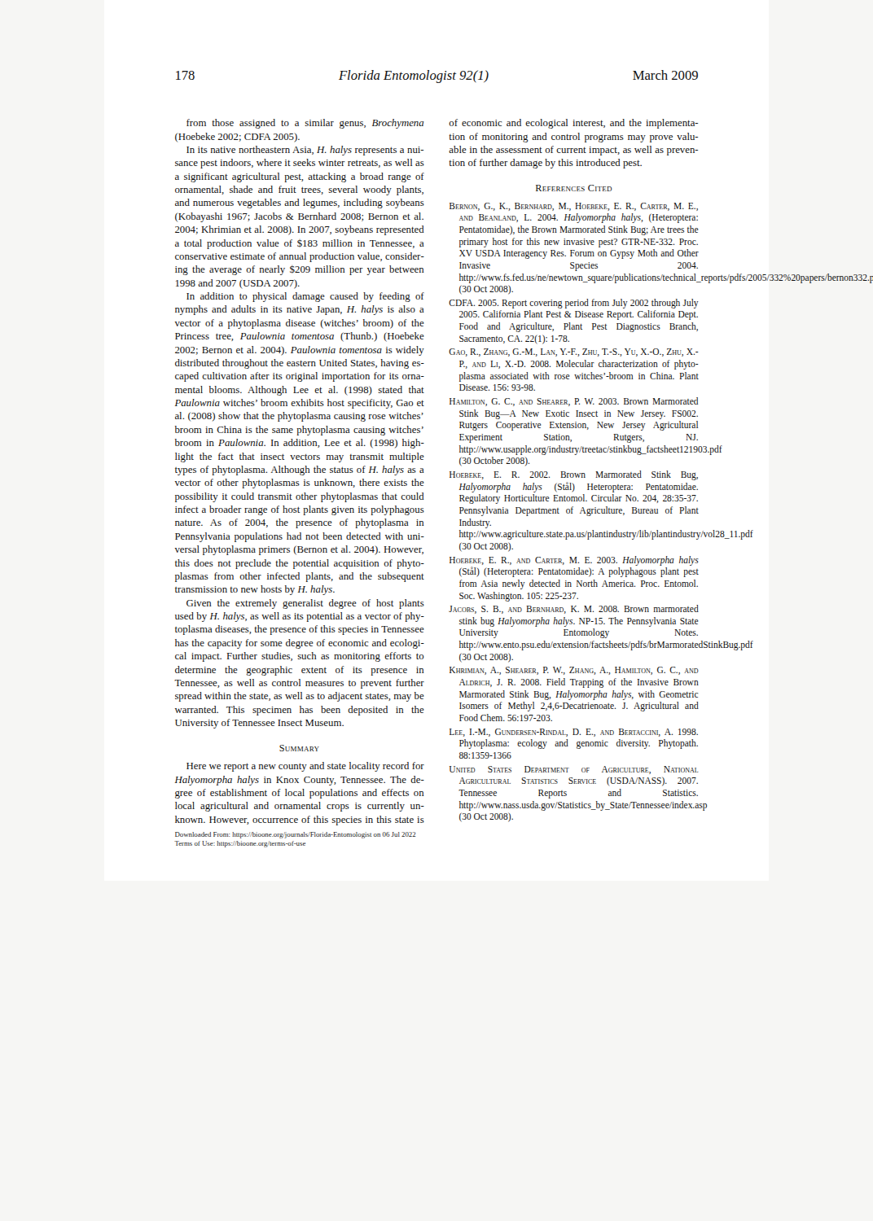178
Florida Entomologist 92(1)
March 2009
from those assigned to a similar genus, Brochymena (Hoebeke 2002; CDFA 2005).
In its native northeastern Asia, H. halys represents a nuisance pest indoors, where it seeks winter retreats, as well as a significant agricultural pest, attacking a broad range of ornamental, shade and fruit trees, several woody plants, and numerous vegetables and legumes, including soybeans (Kobayashi 1967; Jacobs & Bernhard 2008; Bernon et al. 2004; Khrimian et al. 2008). In 2007, soybeans represented a total production value of $183 million in Tennessee, a conservative estimate of annual production value, considering the average of nearly $209 million per year between 1998 and 2007 (USDA 2007).
In addition to physical damage caused by feeding of nymphs and adults in its native Japan, H. halys is also a vector of a phytoplasma disease (witches’ broom) of the Princess tree, Paulownia tomentosa (Thunb.) (Hoebeke 2002; Bernon et al. 2004). Paulownia tomentosa is widely distributed throughout the eastern United States, having escaped cultivation after its original importation for its ornamental blooms. Although Lee et al. (1998) stated that Paulownia witches’ broom exhibits host specificity, Gao et al. (2008) show that the phytoplasma causing rose witches’ broom in China is the same phytoplasma causing witches’ broom in Paulownia. In addition, Lee et al. (1998) highlight the fact that insect vectors may transmit multiple types of phytoplasma. Although the status of H. halys as a vector of other phytoplasmas is unknown, there exists the possibility it could transmit other phytoplasmas that could infect a broader range of host plants given its polyphagous nature. As of 2004, the presence of phytoplasma in Pennsylvania populations had not been detected with universal phytoplasma primers (Bernon et al. 2004). However, this does not preclude the potential acquisition of phytoplasmas from other infected plants, and the subsequent transmission to new hosts by H. halys.
Given the extremely generalist degree of host plants used by H. halys, as well as its potential as a vector of phytoplasma diseases, the presence of this species in Tennessee has the capacity for some degree of economic and ecological impact. Further studies, such as monitoring efforts to determine the geographic extent of its presence in Tennessee, as well as control measures to prevent further spread within the state, as well as to adjacent states, may be warranted. This specimen has been deposited in the University of Tennessee Insect Museum.
Summary
Here we report a new county and state locality record for Halyomorpha halys in Knox County, Tennessee. The degree of establishment of local populations and effects on local agricultural and ornamental crops is currently unknown. However, occurrence of this species in this state is of economic and ecological interest, and the implementation of monitoring and control programs may prove valuable in the assessment of current impact, as well as prevention of further damage by this introduced pest.
References Cited
Bernon, G., K., Bernhard, M., Hoebeke, E. R., Carter, M. E., and Beanland, L. 2004. Halyomorpha halys, (Heteroptera: Pentatomidae), the Brown Marmorated Stink Bug; Are trees the primary host for this new invasive pest? GTR-NE-332. Proc. XV USDA Interagency Res. Forum on Gypsy Moth and Other Invasive Species 2004. http://www.fs.fed.us/ne/newtown_square/publications/technical_reports/pdfs/2005/332%20papers/bernon332.pdf (30 Oct 2008).
CDFA. 2005. Report covering period from July 2002 through July 2005. California Plant Pest & Disease Report. California Dept. Food and Agriculture, Plant Pest Diagnostics Branch, Sacramento, CA. 22(1): 1-78.
Gao, R., Zhang, G.-M., Lan, Y.-F., Zhu, T.-S., Yu, X.-O., Zhu, X.-P., and Li, X.-D. 2008. Molecular characterization of phytoplasma associated with rose witches’-broom in China. Plant Disease. 156: 93-98.
Hamilton, G. C., and Shearer, P. W. 2003. Brown Marmorated Stink Bug—A New Exotic Insect in New Jersey. FS002. Rutgers Cooperative Extension, New Jersey Agricultural Experiment Station, Rutgers, NJ. http://www.usapple.org/industry/treetac/stinkbug_factsheet121903.pdf (30 October 2008).
Hoebeke, E. R. 2002. Brown Marmorated Stink Bug, Halyomorpha halys (Stål) Heteroptera: Pentatomidae. Regulatory Horticulture Entomol. Circular No. 204, 28:35-37. Pennsylvania Department of Agriculture, Bureau of Plant Industry. http://www.agriculture.state.pa.us/plantindustry/lib/plantindustry/vol28_11.pdf (30 Oct 2008).
Hoebeke, E. R., and Carter, M. E. 2003. Halyomorpha halys (Stål) (Heteroptera: Pentatomidae): A polyphagous plant pest from Asia newly detected in North America. Proc. Entomol. Soc. Washington. 105: 225-237.
Jacobs, S. B., and Bernhard, K. M. 2008. Brown marmorated stink bug Halyomorpha halys. NP-15. The Pennsylvania State University Entomology Notes. http://www.ento.psu.edu/extension/factsheets/pdfs/brMarmoratedStinkBug.pdf (30 Oct 2008).
Khrimian, A., Shearer, P. W., Zhang, A., Hamilton, G. C., and Aldrich, J. R. 2008. Field Trapping of the Invasive Brown Marmorated Stink Bug, Halyomorpha halys, with Geometric Isomers of Methyl 2,4,6-Decatrienoate. J. Agricultural and Food Chem. 56:197-203.
Lee, I.-M., Gundersen-Rindal, D. E., and Bertaccini, A. 1998. Phytoplasma: ecology and genomic diversity. Phytopath. 88:1359-1366
United States Department of Agriculture, National Agricultural Statistics Service (USDA/NASS). 2007. Tennessee Reports and Statistics. http://www.nass.usda.gov/Statistics_by_State/Tennessee/index.asp (30 Oct 2008).
Downloaded From: https://bioone.org/journals/Florida-Entomologist on 06 Jul 2022
Terms of Use: https://bioone.org/terms-of-use